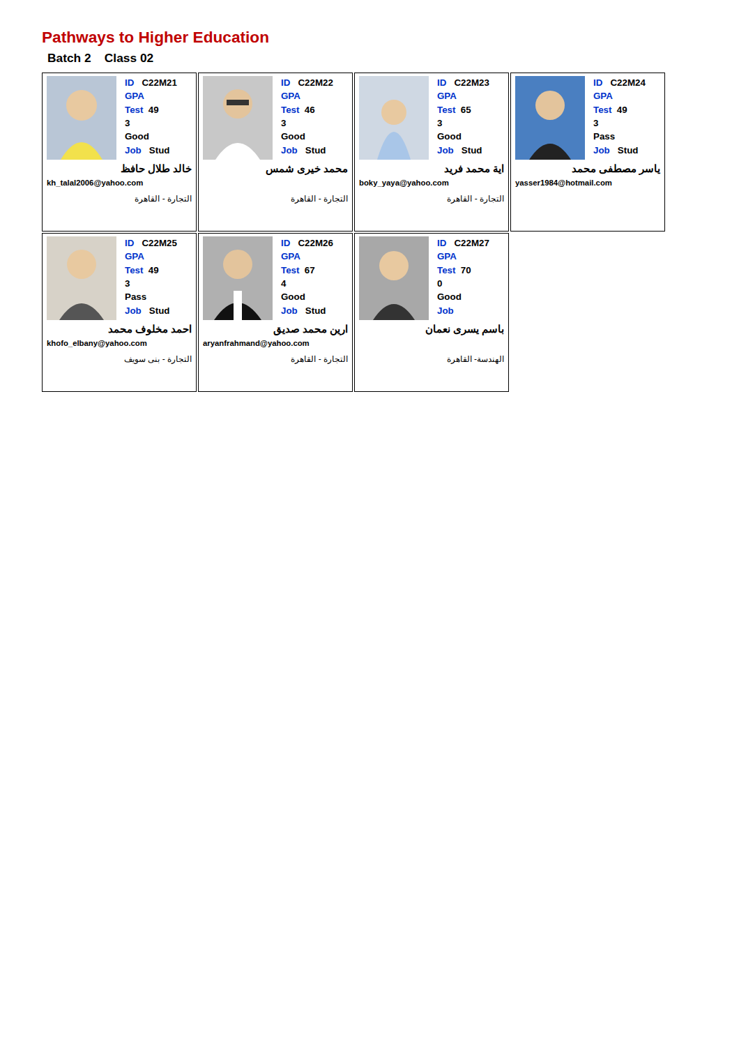Pathways to Higher Education
Batch 2 Class 02
ID C22M21
GPA
Test 49
3
Good
Job Stud
خالد طلال حافظ
kh_talal2006@yahoo.com
التجارة - القاهرة
ID C22M22
GPA
Test 46
3
Good
Job Stud
محمد خيرى شمس
التجارة - القاهرة
ID C22M23
GPA
Test 65
3
Good
Job Stud
اية محمد فريد
boky_yaya@yahoo.com
التجارة - القاهرة
ID C22M24
GPA
Test 49
3
Pass
Job Stud
ياسر مصطفى محمد
yasser1984@hotmail.com
ID C22M25
GPA
Test 49
3
Pass
Job Stud
احمد مخلوف محمد
khofo_elbany@yahoo.com
التجارة - بنى سويف
ID C22M26
GPA
Test 67
4
Good
Job Stud
ارين محمد صديق
aryanfrahmand@yahoo.com
التجارة - القاهرة
ID C22M27
GPA
Test 70
0
Good
Job
باسم يسرى نعمان
الهندسة- القاهرة